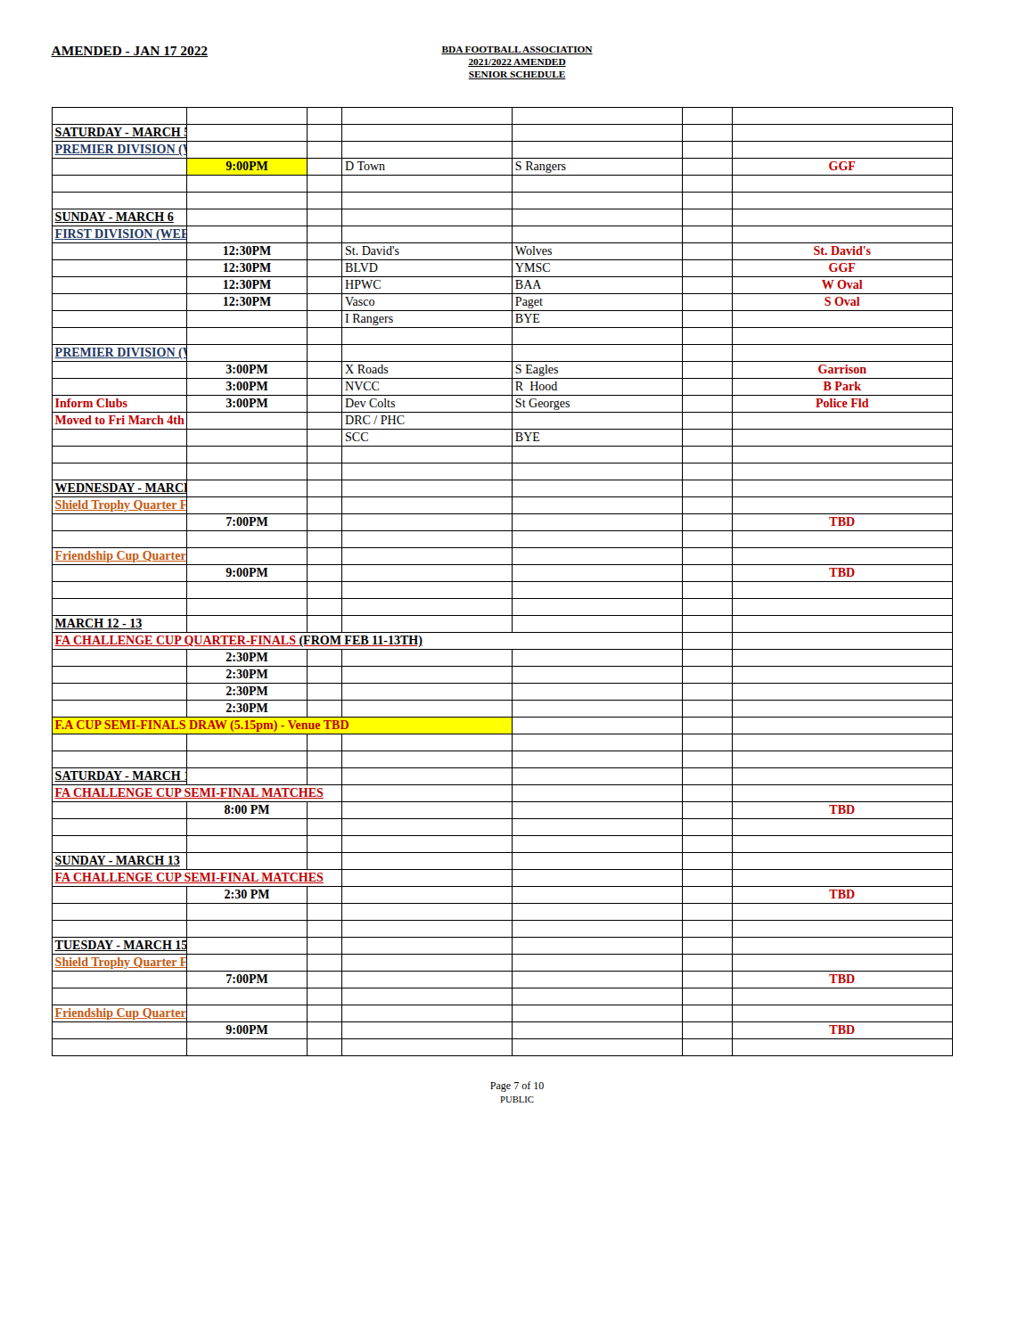AMENDED - JAN 17 2022
BDA FOOTBALL ASSOCIATION
2021/2022 AMENDED
SENIOR SCHEDULE
| SATURDAY - MARCH 5 | | | | | | | |
| PREMIER DIVISION (WEEK 18) | | | | | | | |
| | 9:00PM | | D Town | S Rangers | | GGF | |
| SUNDAY - MARCH 6 | | | | | | | |
| FIRST DIVISION (WEEK 15) | | | | | | | |
| | 12:30PM | | St. David's | Wolves | | St. David's | |
| | 12:30PM | | BLVD | YMSC | | GGF | |
| | 12:30PM | | HPWC | BAA | | W Oval | |
| | 12:30PM | | Vasco | Paget | | S Oval | |
| | | | I Rangers | BYE | | | |
| PREMIER DIVISION (WEEK 18) | | | | | | | |
| | 3:00PM | | X Roads | S Eagles | | Garrison | |
| | 3:00PM | | NVCC | R Hood | | B Park | |
| Inform Clubs | 3:00PM | | Dev Colts | St Georges | | Police Fld | |
| Moved to Fri March 4th | | | DRC / PHC | | | | |
| | | | SCC | BYE | | | |
| WEDNESDAY - MARCH 9th | | | | | | | |
| Shield Trophy Quarter Final 3 | | | | | | | |
| | 7:00PM | | | | | TBD | |
| Friendship Cup Quarter Final 3 | | | | | | | |
| | 9:00PM | | | | | TBD | |
| MARCH 12 - 13 | | | | | | | |
| FA CHALLENGE CUP QUARTER-FINALS (FROM FEB 11-13TH) | | | |
| | 2:30PM | | | | | | |
| | 2:30PM | | | | | | |
| | 2:30PM | | | | | | |
| | 2:30PM | | | | | | |
| F.A CUP SEMI-FINALS DRAW (5.15pm) - Venue TBD | | | | |
| SATURDAY - MARCH 12 | | | | | | | |
| FA CHALLENGE CUP SEMI-FINAL MATCHES | | | | | |
| | 8:00 PM | | | | | TBD | |
| SUNDAY - MARCH 13 | | | | | | | |
| FA CHALLENGE CUP SEMI-FINAL MATCHES | | | | | |
| | 2:30 PM | | | | | TBD | |
| TUESDAY - MARCH 15th | | | | | | | |
| Shield Trophy Quarter Final 4 | | | | | | | |
| | 7:00PM | | | | | TBD | |
| Friendship Cup Quarter Final 4 | | | | | | | |
| | 9:00PM | | | | | TBD | |
Page 7 of 10
PUBLIC